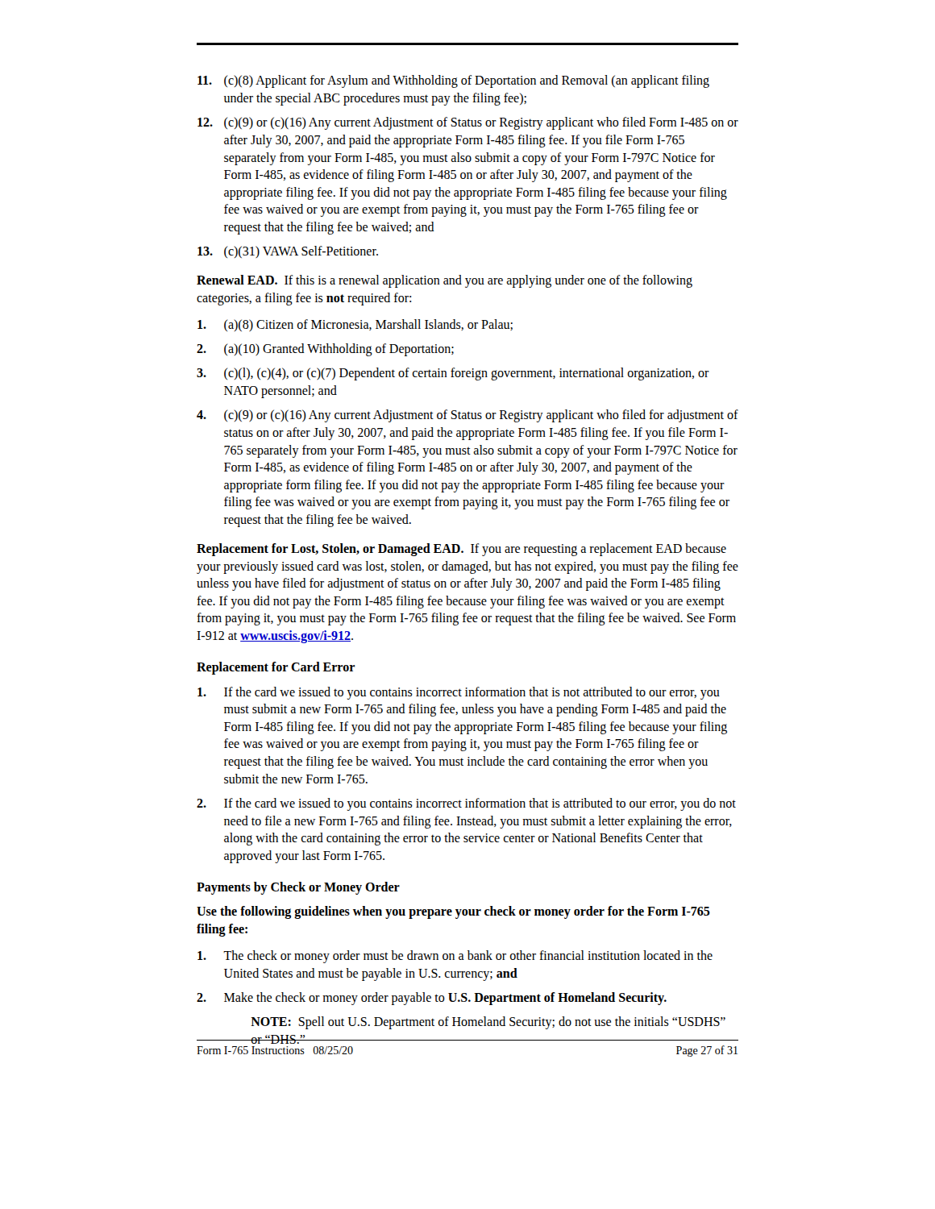11.(c)(8) Applicant for Asylum and Withholding of Deportation and Removal (an applicant filing under the special ABC procedures must pay the filing fee);
12.(c)(9) or (c)(16) Any current Adjustment of Status or Registry applicant who filed Form I-485 on or after July 30, 2007, and paid the appropriate Form I-485 filing fee. If you file Form I-765 separately from your Form I-485, you must also submit a copy of your Form I-797C Notice for Form I-485, as evidence of filing Form I-485 on or after July 30, 2007, and payment of the appropriate filing fee. If you did not pay the appropriate Form I-485 filing fee because your filing fee was waived or you are exempt from paying it, you must pay the Form I-765 filing fee or request that the filing fee be waived; and
13.(c)(31) VAWA Self-Petitioner.
Renewal EAD. If this is a renewal application and you are applying under one of the following categories, a filing fee is not required for:
1.(a)(8) Citizen of Micronesia, Marshall Islands, or Palau;
2.(a)(10) Granted Withholding of Deportation;
3.(c)(l), (c)(4), or (c)(7) Dependent of certain foreign government, international organization, or NATO personnel; and
4.(c)(9) or (c)(16) Any current Adjustment of Status or Registry applicant who filed for adjustment of status on or after July 30, 2007, and paid the appropriate Form I-485 filing fee. If you file Form I-765 separately from your Form I-485, you must also submit a copy of your Form I-797C Notice for Form I-485, as evidence of filing Form I-485 on or after July 30, 2007, and payment of the appropriate form filing fee. If you did not pay the appropriate Form I-485 filing fee because your filing fee was waived or you are exempt from paying it, you must pay the Form I-765 filing fee or request that the filing fee be waived.
Replacement for Lost, Stolen, or Damaged EAD. If you are requesting a replacement EAD because your previously issued card was lost, stolen, or damaged, but has not expired, you must pay the filing fee unless you have filed for adjustment of status on or after July 30, 2007 and paid the Form I-485 filing fee. If you did not pay the Form I-485 filing fee because your filing fee was waived or you are exempt from paying it, you must pay the Form I-765 filing fee or request that the filing fee be waived. See Form I-912 at www.uscis.gov/i-912.
Replacement for Card Error
1. If the card we issued to you contains incorrect information that is not attributed to our error, you must submit a new Form I-765 and filing fee, unless you have a pending Form I-485 and paid the Form I-485 filing fee. If you did not pay the appropriate Form I-485 filing fee because your filing fee was waived or you are exempt from paying it, you must pay the Form I-765 filing fee or request that the filing fee be waived. You must include the card containing the error when you submit the new Form I-765.
2. If the card we issued to you contains incorrect information that is attributed to our error, you do not need to file a new Form I-765 and filing fee. Instead, you must submit a letter explaining the error, along with the card containing the error to the service center or National Benefits Center that approved your last Form I-765.
Payments by Check or Money Order
Use the following guidelines when you prepare your check or money order for the Form I-765 filing fee:
1. The check or money order must be drawn on a bank or other financial institution located in the United States and must be payable in U.S. currency; and
2. Make the check or money order payable to U.S. Department of Homeland Security.
NOTE: Spell out U.S. Department of Homeland Security; do not use the initials “USDHS” or “DHS.”
Form I-765 Instructions 08/25/20 Page 27 of 31